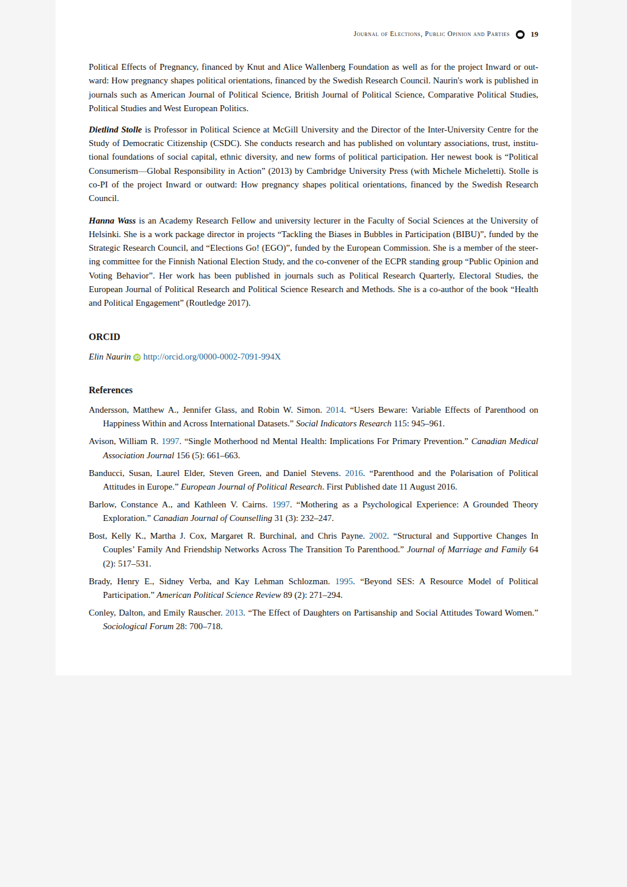Journal of Elections, Public Opinion and Parties 19
Political Effects of Pregnancy, financed by Knut and Alice Wallenberg Foundation as well as for the project Inward or outward: How pregnancy shapes political orientations, financed by the Swedish Research Council. Naurin's work is published in journals such as American Journal of Political Science, British Journal of Political Science, Comparative Political Studies, Political Studies and West European Politics.
Dietlind Stolle is Professor in Political Science at McGill University and the Director of the Inter-University Centre for the Study of Democratic Citizenship (CSDC). She conducts research and has published on voluntary associations, trust, institutional foundations of social capital, ethnic diversity, and new forms of political participation. Her newest book is “Political Consumerism—Global Responsibility in Action” (2013) by Cambridge University Press (with Michele Micheletti). Stolle is co-PI of the project Inward or outward: How pregnancy shapes political orientations, financed by the Swedish Research Council.
Hanna Wass is an Academy Research Fellow and university lecturer in the Faculty of Social Sciences at the University of Helsinki. She is a work package director in projects “Tackling the Biases in Bubbles in Participation (BIBU)”, funded by the Strategic Research Council, and “Elections Go! (EGO)”, funded by the European Commission. She is a member of the steering committee for the Finnish National Election Study, and the co-convener of the ECPR standing group “Public Opinion and Voting Behavior”. Her work has been published in journals such as Political Research Quarterly, Electoral Studies, the European Journal of Political Research and Political Science Research and Methods. She is a co-author of the book “Health and Political Engagement” (Routledge 2017).
ORCID
Elin Naurin iD http://orcid.org/0000-0002-7091-994X
References
Andersson, Matthew A., Jennifer Glass, and Robin W. Simon. 2014. “Users Beware: Variable Effects of Parenthood on Happiness Within and Across International Datasets.” Social Indicators Research 115: 945–961.
Avison, William R. 1997. “Single Motherhood nd Mental Health: Implications For Primary Prevention.” Canadian Medical Association Journal 156 (5): 661–663.
Banducci, Susan, Laurel Elder, Steven Green, and Daniel Stevens. 2016. “Parenthood and the Polarisation of Political Attitudes in Europe.” European Journal of Political Research. First Published date 11 August 2016.
Barlow, Constance A., and Kathleen V. Cairns. 1997. “Mothering as a Psychological Experience: A Grounded Theory Exploration.” Canadian Journal of Counselling 31 (3): 232–247.
Bost, Kelly K., Martha J. Cox, Margaret R. Burchinal, and Chris Payne. 2002. “Structural and Supportive Changes In Couples’ Family And Friendship Networks Across The Transition To Parenthood.” Journal of Marriage and Family 64 (2): 517–531.
Brady, Henry E., Sidney Verba, and Kay Lehman Schlozman. 1995. “Beyond SES: A Resource Model of Political Participation.” American Political Science Review 89 (2): 271–294.
Conley, Dalton, and Emily Rauscher. 2013. “The Effect of Daughters on Partisanship and Social Attitudes Toward Women.” Sociological Forum 28: 700–718.